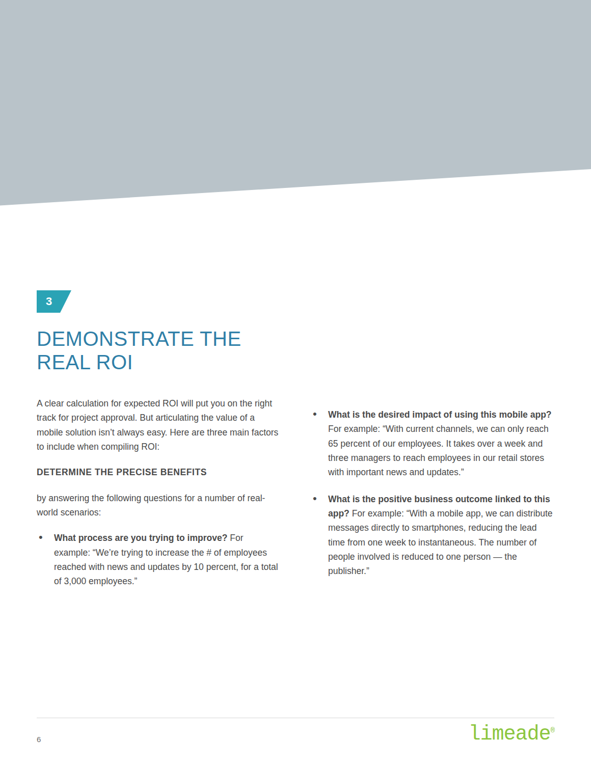3
Demonstrate the
Real ROI
A clear calculation for expected ROI will put you on the right track for project approval. But articulating the value of a mobile solution isn’t always easy. Here are three main factors to include when compiling ROI:
Determine the precise benefits
by answering the following questions for a number of real-world scenarios:
What process are you trying to improve? For example: “We’re trying to increase the # of employees reached with news and updates by 10 percent, for a total of 3,000 employees.”
What is the desired impact of using this mobile app? For example: “With current channels, we can only reach 65 percent of our employees. It takes over a week and three managers to reach employees in our retail stores with important news and updates.”
What is the positive business outcome linked to this app? For example: “With a mobile app, we can distribute messages directly to smartphones, reducing the lead time from one week to instantaneous. The number of people involved is reduced to one person — the publisher.”
6
limeade®